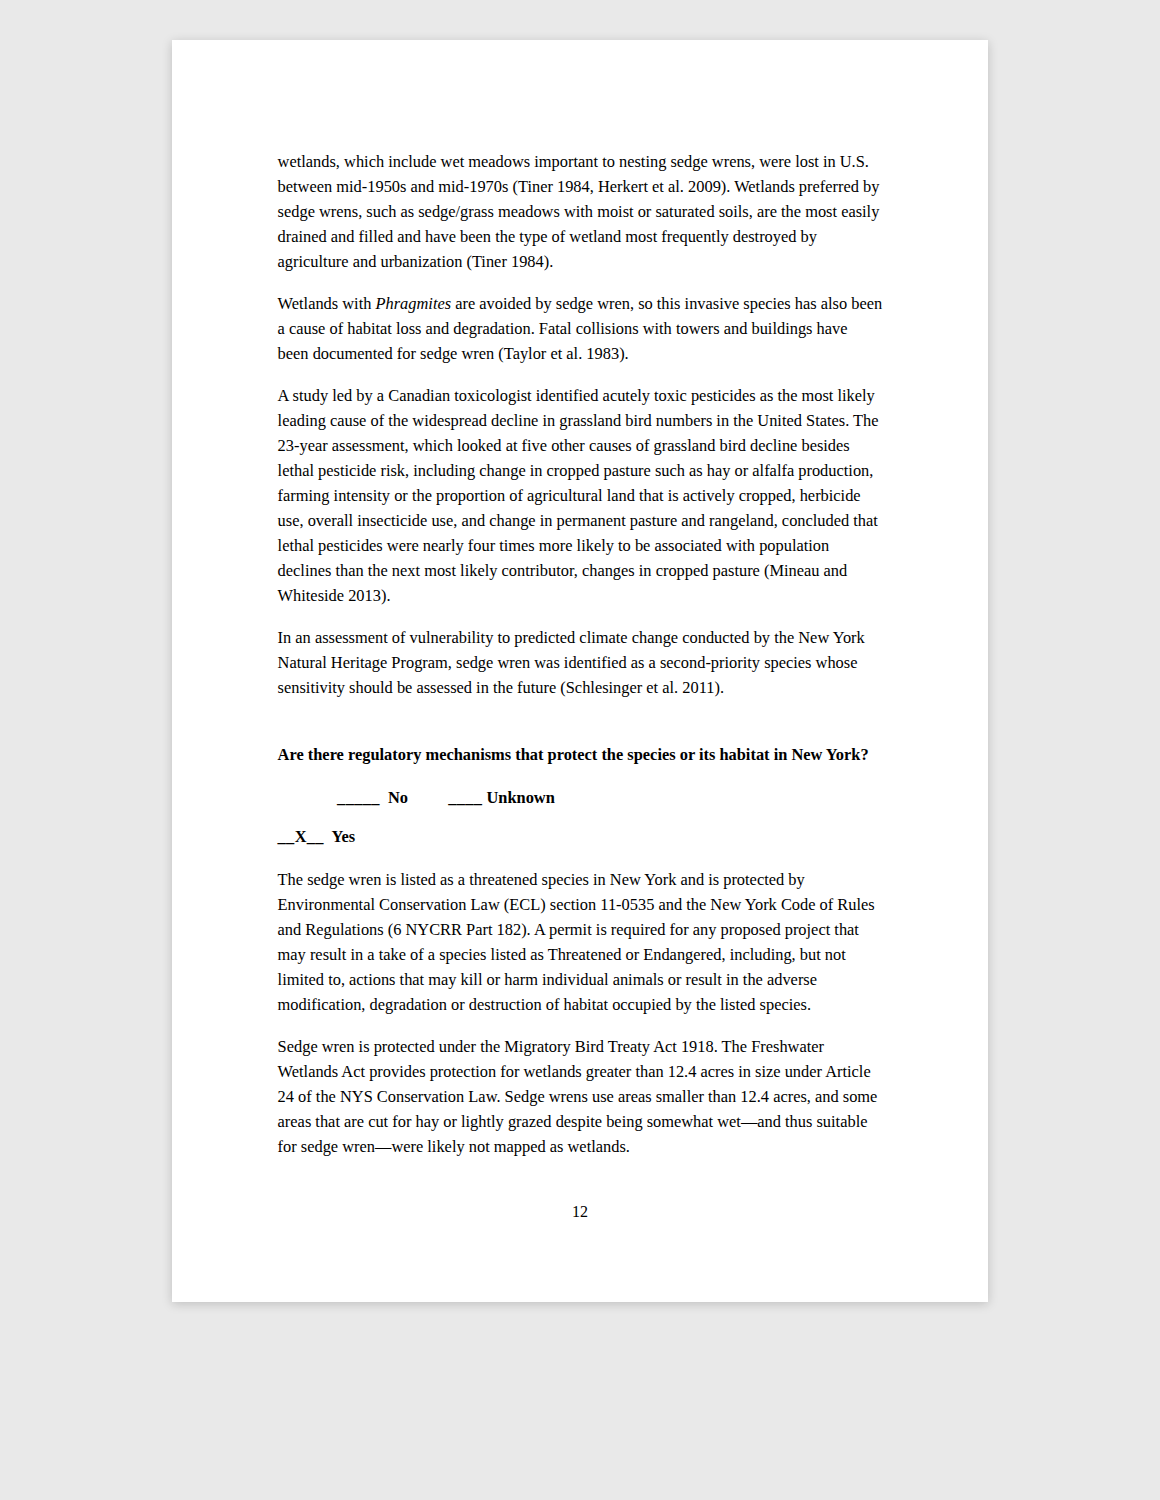wetlands, which include wet meadows important to nesting sedge wrens, were lost in U.S. between mid-1950s and mid-1970s (Tiner 1984, Herkert et al. 2009). Wetlands preferred by sedge wrens, such as sedge/grass meadows with moist or saturated soils, are the most easily drained and filled and have been the type of wetland most frequently destroyed by agriculture and urbanization (Tiner 1984).
Wetlands with Phragmites are avoided by sedge wren, so this invasive species has also been a cause of habitat loss and degradation. Fatal collisions with towers and buildings have been documented for sedge wren (Taylor et al. 1983).
A study led by a Canadian toxicologist identified acutely toxic pesticides as the most likely leading cause of the widespread decline in grassland bird numbers in the United States. The 23-year assessment, which looked at five other causes of grassland bird decline besides lethal pesticide risk, including change in cropped pasture such as hay or alfalfa production, farming intensity or the proportion of agricultural land that is actively cropped, herbicide use, overall insecticide use, and change in permanent pasture and rangeland, concluded that lethal pesticides were nearly four times more likely to be associated with population declines than the next most likely contributor, changes in cropped pasture (Mineau and Whiteside 2013).
In an assessment of vulnerability to predicted climate change conducted by the New York Natural Heritage Program, sedge wren was identified as a second-priority species whose sensitivity should be assessed in the future (Schlesinger et al. 2011).
Are there regulatory mechanisms that protect the species or its habitat in New York?
_____ No ____ Unknown
__X__ Yes
The sedge wren is listed as a threatened species in New York and is protected by Environmental Conservation Law (ECL) section 11-0535 and the New York Code of Rules and Regulations (6 NYCRR Part 182). A permit is required for any proposed project that may result in a take of a species listed as Threatened or Endangered, including, but not limited to, actions that may kill or harm individual animals or result in the adverse modification, degradation or destruction of habitat occupied by the listed species.
Sedge wren is protected under the Migratory Bird Treaty Act 1918. The Freshwater Wetlands Act provides protection for wetlands greater than 12.4 acres in size under Article 24 of the NYS Conservation Law. Sedge wrens use areas smaller than 12.4 acres, and some areas that are cut for hay or lightly grazed despite being somewhat wet—and thus suitable for sedge wren—were likely not mapped as wetlands.
12